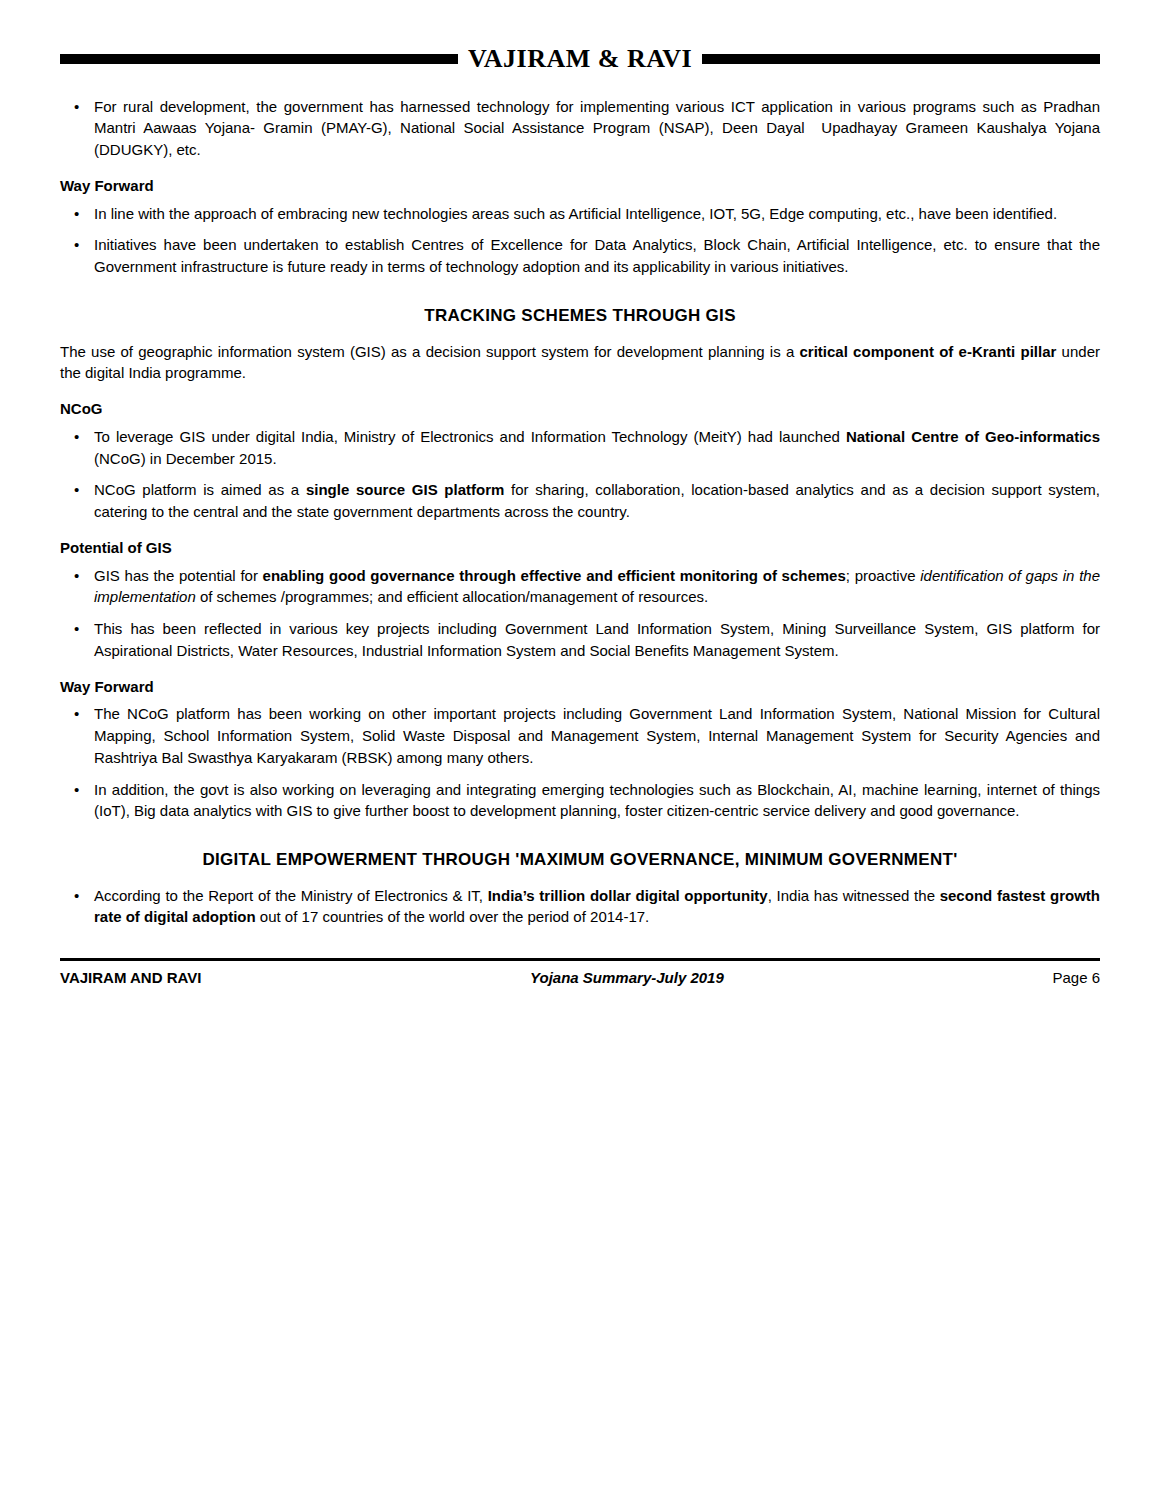VAJIRAM & RAVI
For rural development, the government has harnessed technology for implementing various ICT application in various programs such as Pradhan Mantri Aawaas Yojana- Gramin (PMAY-G), National Social Assistance Program (NSAP), Deen Dayal Upadhayay Grameen Kaushalya Yojana (DDUGKY), etc.
Way Forward
In line with the approach of embracing new technologies areas such as Artificial Intelligence, IOT, 5G, Edge computing, etc., have been identified.
Initiatives have been undertaken to establish Centres of Excellence for Data Analytics, Block Chain, Artificial Intelligence, etc. to ensure that the Government infrastructure is future ready in terms of technology adoption and its applicability in various initiatives.
TRACKING SCHEMES THROUGH GIS
The use of geographic information system (GIS) as a decision support system for development planning is a critical component of e-Kranti pillar under the digital India programme.
NCoG
To leverage GIS under digital India, Ministry of Electronics and Information Technology (MeitY) had launched National Centre of Geo-informatics (NCoG) in December 2015.
NCoG platform is aimed as a single source GIS platform for sharing, collaboration, location-based analytics and as a decision support system, catering to the central and the state government departments across the country.
Potential of GIS
GIS has the potential for enabling good governance through effective and efficient monitoring of schemes; proactive identification of gaps in the implementation of schemes /programmes; and efficient allocation/management of resources.
This has been reflected in various key projects including Government Land Information System, Mining Surveillance System, GIS platform for Aspirational Districts, Water Resources, Industrial Information System and Social Benefits Management System.
Way Forward
The NCoG platform has been working on other important projects including Government Land Information System, National Mission for Cultural Mapping, School Information System, Solid Waste Disposal and Management System, Internal Management System for Security Agencies and Rashtriya Bal Swasthya Karyakaram (RBSK) among many others.
In addition, the govt is also working on leveraging and integrating emerging technologies such as Blockchain, AI, machine learning, internet of things (IoT), Big data analytics with GIS to give further boost to development planning, foster citizen-centric service delivery and good governance.
DIGITAL EMPOWERMENT THROUGH 'MAXIMUM GOVERNANCE, MINIMUM GOVERNMENT'
According to the Report of the Ministry of Electronics & IT, India’s trillion dollar digital opportunity, India has witnessed the second fastest growth rate of digital adoption out of 17 countries of the world over the period of 2014-17.
VAJIRAM AND RAVI
Yojana Summary-July 2019
Page 6